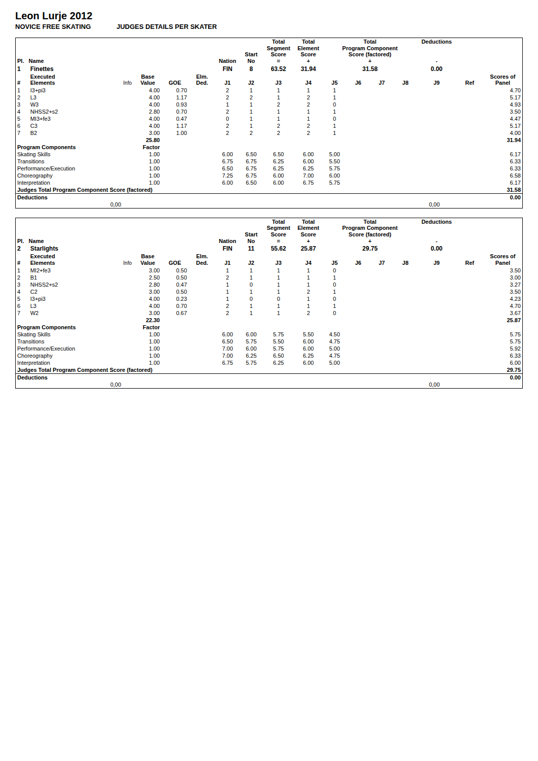Leon Lurje 2012
NOVICE FREE SKATINGJUDGES DETAILS PER SKATER
| Pl. Name | | Nation | Start No | Total Segment Score = | Total Element Score + | Total Program Component Score (factored) + | Deductions - |
| --- | --- | --- | --- | --- | --- | --- | --- |
| 1 | Finettes | | FIN | 8 | 63.52 | 31.94 | 31.58 | 0.00 |
| # | Executed Elements | Info | Base Value | GOE | Elm. Ded. | J1 | J2 | J3 | J4 | J5 | J6 | J7 | J8 | J9 | Ref | Scores of Panel |
| 1 | I3+pi3 | | 4.00 | 0.70 | | 2 | 1 | 1 | 1 | 1 | | | | | | 4.70 |
| 2 | L3 | | 4.00 | 1.17 | | 2 | 2 | 1 | 2 | 1 | | | | | | 5.17 |
| 3 | W3 | | 4.00 | 0.93 | | 1 | 1 | 2 | 2 | 0 | | | | | | 4.93 |
| 4 | NHSS2+s2 | | 2.80 | 0.70 | | 2 | 1 | 1 | 1 | 1 | | | | | | 3.50 |
| 5 | MI3+fe3 | | 4.00 | 0.47 | | 0 | 1 | 1 | 1 | 0 | | | | | | 4.47 |
| 6 | C3 | | 4.00 | 1.17 | | 2 | 1 | 2 | 2 | 1 | | | | | | 5.17 |
| 7 | B2 | | 3.00 | 1.00 | | 2 | 2 | 2 | 2 | 1 | | | | | | 4.00 |
| | | | 25.80 | | | | 31.94 |
| Program Components | Factor | |
| Skating Skills | 1.00 | | | 6.00 | 6.50 | 6.50 | 6.00 | 5.00 | | | | | | 6.17 |
| Transitions | 1.00 | | | 6.75 | 6.75 | 6.25 | 6.00 | 5.50 | | | | | | 6.33 |
| Performance/Execution | 1.00 | | | 6.50 | 6.75 | 6.25 | 6.25 | 5.75 | | | | | | 6.33 |
| Choreography | 1.00 | | | 7.25 | 6.75 | 6.00 | 7.00 | 6.00 | | | | | | 6.58 |
| Interpretation | 1.00 | | | 6.00 | 6.50 | 6.00 | 6.75 | 5.75 | | | | | | 6.17 |
| Judges Total Program Component Score (factored) | | 31.58 |
| Deductions | | 0.00 |
| 0,00 | | 0,00 |
| Pl. Name | | Nation | Start No | Total Segment Score = | Total Element Score + | Total Program Component Score (factored) + | Deductions - |
| --- | --- | --- | --- | --- | --- | --- | --- |
| 2 | Starlights | | FIN | 11 | 55.62 | 25.87 | 29.75 | 0.00 |
| # | Executed Elements | Info | Base Value | GOE | Elm. Ded. | J1 | J2 | J3 | J4 | J5 | J6 | J7 | J8 | J9 | Ref | Scores of Panel |
| 1 | MI2+fe3 | | 3.00 | 0.50 | | 1 | 1 | 1 | 1 | 0 | | | | | | 3.50 |
| 2 | B1 | | 2.50 | 0.50 | | 2 | 1 | 1 | 1 | 1 | | | | | | 3.00 |
| 3 | NHSS2+s2 | | 2.80 | 0.47 | | 1 | 0 | 1 | 1 | 0 | | | | | | 3.27 |
| 4 | C2 | | 3.00 | 0.50 | | 1 | 1 | 1 | 2 | 1 | | | | | | 3.50 |
| 5 | I3+pi3 | | 4.00 | 0.23 | | 1 | 0 | 0 | 1 | 0 | | | | | | 4.23 |
| 6 | L3 | | 4.00 | 0.70 | | 2 | 1 | 1 | 1 | 1 | | | | | | 4.70 |
| 7 | W2 | | 3.00 | 0.67 | | 2 | 1 | 1 | 2 | 0 | | | | | | 3.67 |
| | | | 22.30 | | | | 25.87 |
| Program Components | Factor | |
| Skating Skills | 1.00 | | | 6.00 | 6.00 | 5.75 | 5.50 | 4.50 | | | | | | 5.75 |
| Transitions | 1.00 | | | 6.50 | 5.75 | 5.50 | 6.00 | 4.75 | | | | | | 5.75 |
| Performance/Execution | 1.00 | | | 7.00 | 6.00 | 5.75 | 6.00 | 5.00 | | | | | | 5.92 |
| Choreography | 1.00 | | | 7.00 | 6.25 | 6.50 | 6.25 | 4.75 | | | | | | 6.33 |
| Interpretation | 1.00 | | | 6.75 | 5.75 | 6.25 | 6.00 | 5.00 | | | | | | 6.00 |
| Judges Total Program Component Score (factored) | | 29.75 |
| Deductions | | 0.00 |
| 0,00 | | 0,00 |